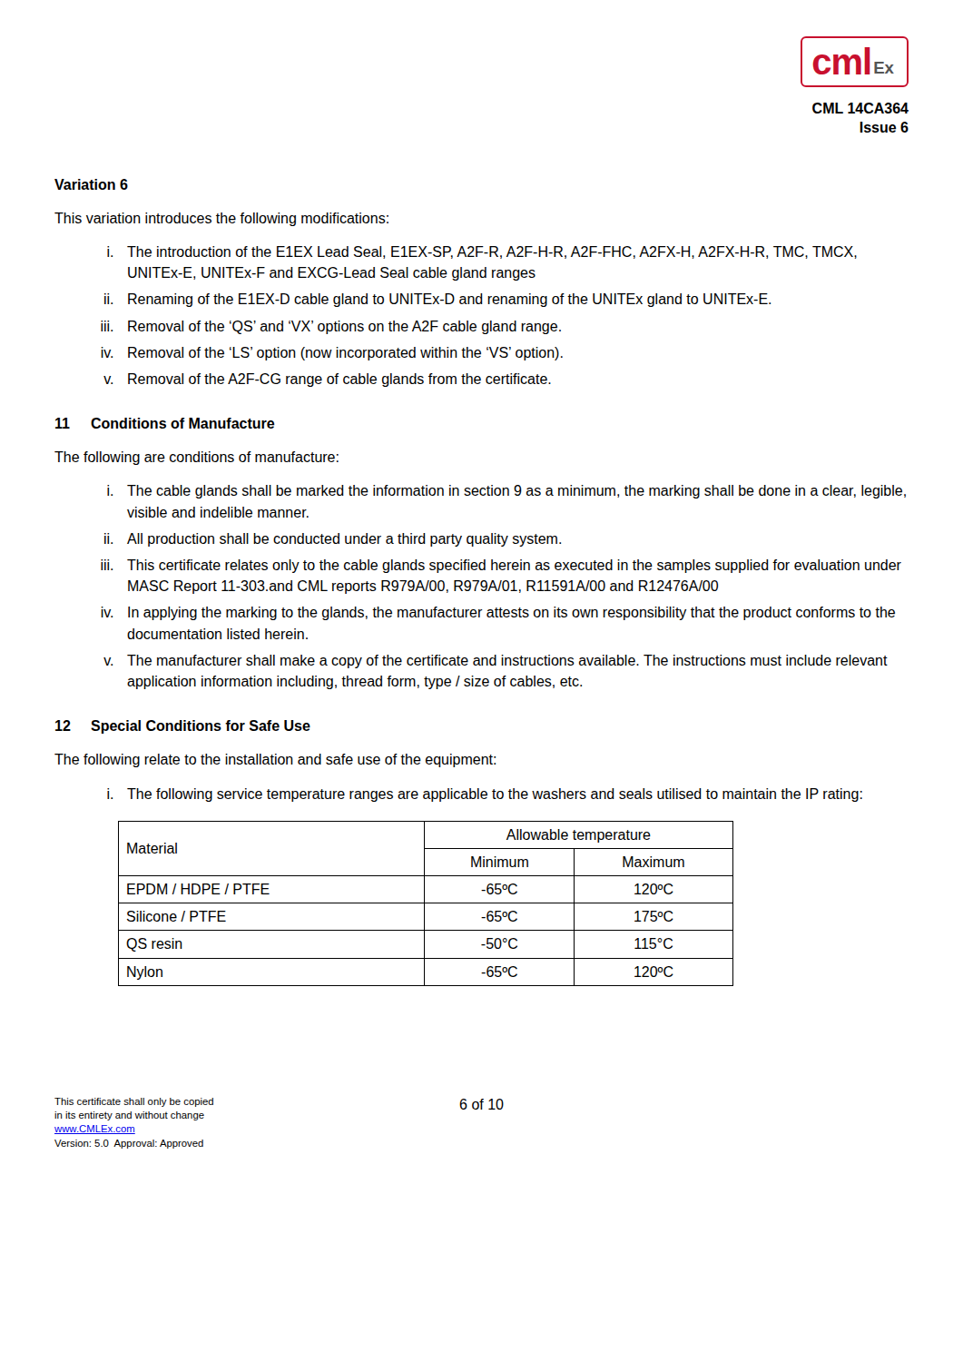cml Ex
CML 14CA364
Issue 6
Variation 6
This variation introduces the following modifications:
The introduction of the E1EX Lead Seal, E1EX-SP, A2F-R, A2F-H-R, A2F-FHC, A2FX-H, A2FX-H-R, TMC, TMCX, UNITEx-E, UNITEx-F and EXCG-Lead Seal cable gland ranges
Renaming of the E1EX-D cable gland to UNITEx-D and renaming of the UNITEx gland to UNITEx-E.
Removal of the ‘QS’ and ‘VX’ options on the A2F cable gland range.
Removal of the ‘LS’ option (now incorporated within the ‘VS’ option).
Removal of the A2F-CG range of cable glands from the certificate.
11 Conditions of Manufacture
The following are conditions of manufacture:
The cable glands shall be marked the information in section 9 as a minimum, the marking shall be done in a clear, legible, visible and indelible manner.
All production shall be conducted under a third party quality system.
This certificate relates only to the cable glands specified herein as executed in the samples supplied for evaluation under MASC Report 11-303.and CML reports R979A/00, R979A/01, R11591A/00 and R12476A/00
In applying the marking to the glands, the manufacturer attests on its own responsibility that the product conforms to the documentation listed herein.
The manufacturer shall make a copy of the certificate and instructions available. The instructions must include relevant application information including, thread form, type / size of cables, etc.
12 Special Conditions for Safe Use
The following relate to the installation and safe use of the equipment:
The following service temperature ranges are applicable to the washers and seals utilised to maintain the IP rating:
| Material | Allowable temperature |
| --- | --- |
| Minimum | Maximum |
| EPDM / HDPE / PTFE | -65ºC | 120ºC |
| Silicone / PTFE | -65ºC | 175ºC |
| QS resin | -50°C | 115°C |
| Nylon | -65ºC | 120ºC |
6 of 10 This certificate shall only be copied
in its entirety and without change
www.CMLEx.com
Version: 5.0 Approval: Approved